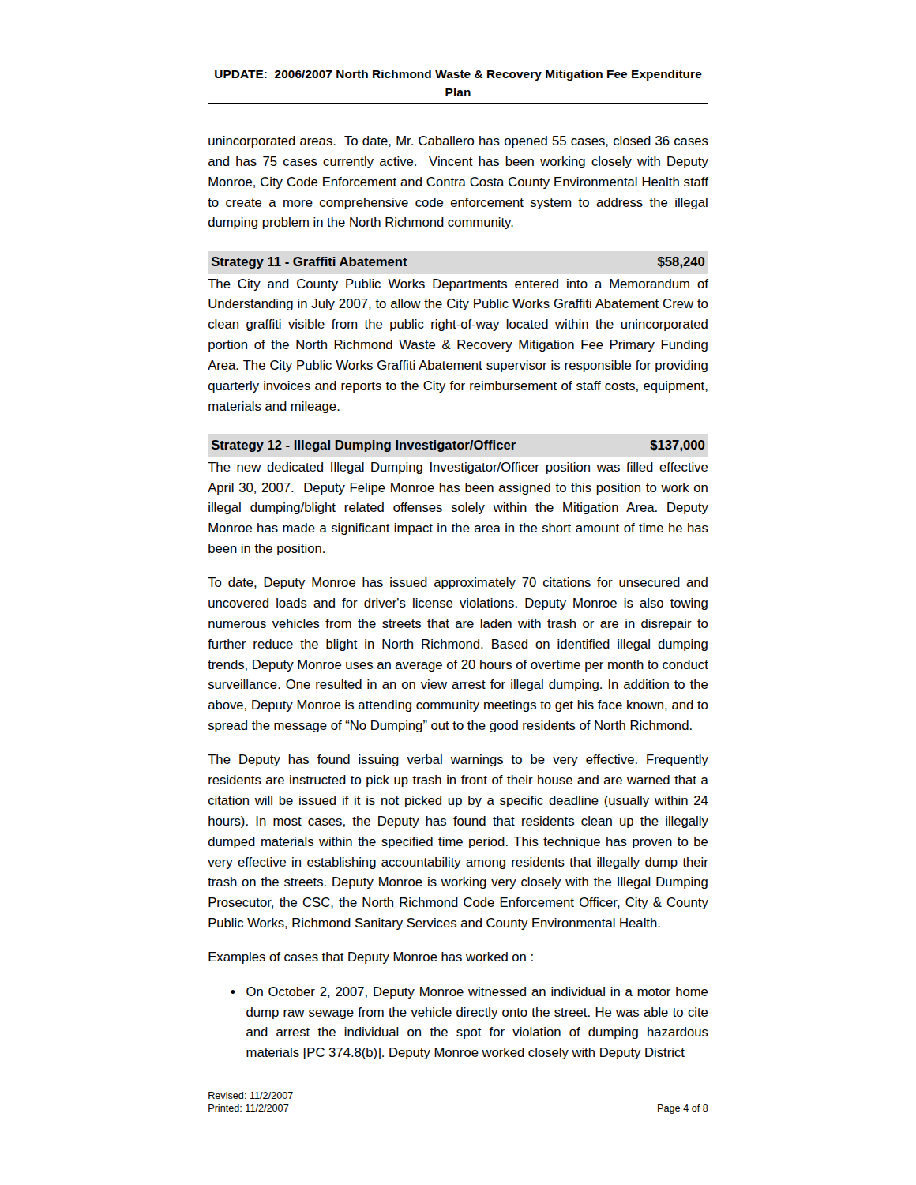UPDATE: 2006/2007 North Richmond Waste & Recovery Mitigation Fee Expenditure Plan
unincorporated areas. To date, Mr. Caballero has opened 55 cases, closed 36 cases and has 75 cases currently active. Vincent has been working closely with Deputy Monroe, City Code Enforcement and Contra Costa County Environmental Health staff to create a more comprehensive code enforcement system to address the illegal dumping problem in the North Richmond community.
Strategy 11 - Graffiti Abatement $58,240
The City and County Public Works Departments entered into a Memorandum of Understanding in July 2007, to allow the City Public Works Graffiti Abatement Crew to clean graffiti visible from the public right-of-way located within the unincorporated portion of the North Richmond Waste & Recovery Mitigation Fee Primary Funding Area. The City Public Works Graffiti Abatement supervisor is responsible for providing quarterly invoices and reports to the City for reimbursement of staff costs, equipment, materials and mileage.
Strategy 12 - Illegal Dumping Investigator/Officer $137,000
The new dedicated Illegal Dumping Investigator/Officer position was filled effective April 30, 2007. Deputy Felipe Monroe has been assigned to this position to work on illegal dumping/blight related offenses solely within the Mitigation Area. Deputy Monroe has made a significant impact in the area in the short amount of time he has been in the position.
To date, Deputy Monroe has issued approximately 70 citations for unsecured and uncovered loads and for driver's license violations. Deputy Monroe is also towing numerous vehicles from the streets that are laden with trash or are in disrepair to further reduce the blight in North Richmond. Based on identified illegal dumping trends, Deputy Monroe uses an average of 20 hours of overtime per month to conduct surveillance. One resulted in an on view arrest for illegal dumping. In addition to the above, Deputy Monroe is attending community meetings to get his face known, and to spread the message of “No Dumping” out to the good residents of North Richmond.
The Deputy has found issuing verbal warnings to be very effective. Frequently residents are instructed to pick up trash in front of their house and are warned that a citation will be issued if it is not picked up by a specific deadline (usually within 24 hours). In most cases, the Deputy has found that residents clean up the illegally dumped materials within the specified time period. This technique has proven to be very effective in establishing accountability among residents that illegally dump their trash on the streets. Deputy Monroe is working very closely with the Illegal Dumping Prosecutor, the CSC, the North Richmond Code Enforcement Officer, City & County Public Works, Richmond Sanitary Services and County Environmental Health.
Examples of cases that Deputy Monroe has worked on :
On October 2, 2007, Deputy Monroe witnessed an individual in a motor home dump raw sewage from the vehicle directly onto the street. He was able to cite and arrest the individual on the spot for violation of dumping hazardous materials [PC 374.8(b)]. Deputy Monroe worked closely with Deputy District
Revised: 11/2/2007
Printed: 11/2/2007
Page 4 of 8